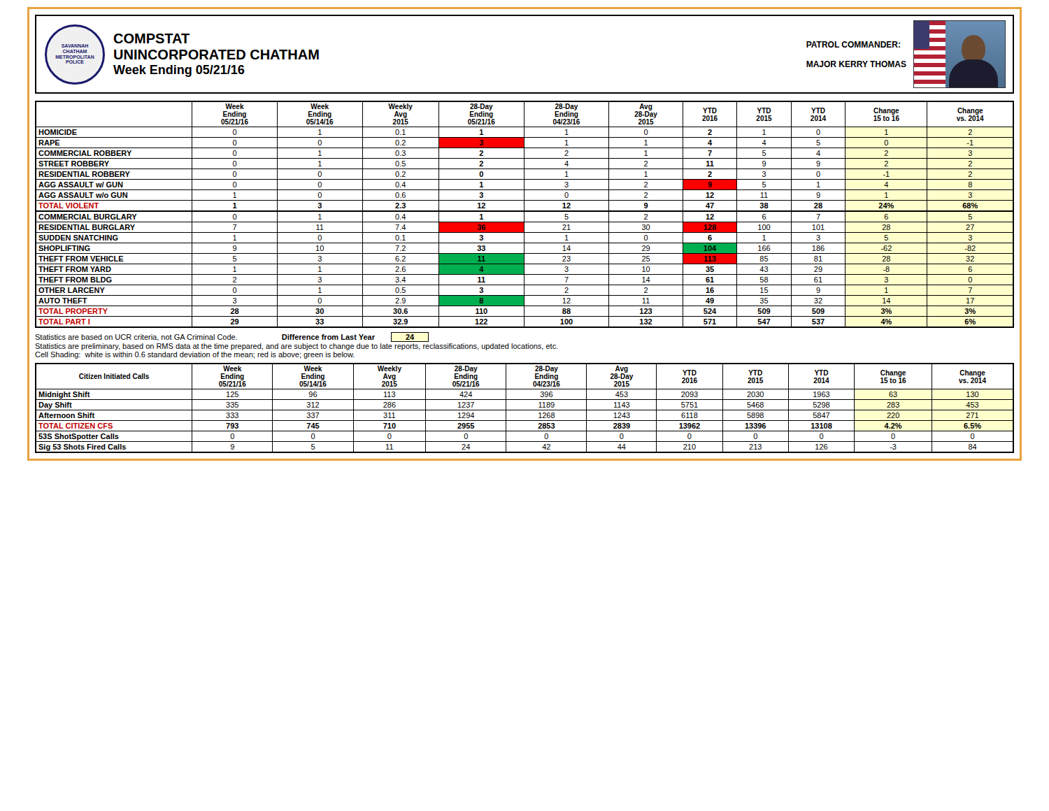SAVANNAH
CHATHAM
METROPOLITAN
POLICE
COMPSTAT
UNINCORPORATED CHATHAM
Week Ending 05/21/16
PATROL COMMANDER:
MAJOR KERRY THOMAS
| | Week Ending 05/21/16 | Week Ending 05/14/16 | Weekly Avg 2015 | 28-Day Ending 05/21/16 | 28-Day Ending 04/23/16 | Avg 28-Day 2015 | YTD 2016 | YTD 2015 | YTD 2014 | Change 15 to 16 | Change vs. 2014 |
| --- | --- | --- | --- | --- | --- | --- | --- | --- | --- | --- | --- |
| HOMICIDE | 0 | 1 | 0.1 | 1 | 1 | 0 | 2 | 1 | 0 | 1 | 2 |
| RAPE | 0 | 0 | 0.2 | 3 | 1 | 1 | 4 | 4 | 5 | 0 | -1 |
| COMMERCIAL ROBBERY | 0 | 1 | 0.3 | 2 | 2 | 1 | 7 | 5 | 4 | 2 | 3 |
| STREET ROBBERY | 0 | 1 | 0.5 | 2 | 4 | 2 | 11 | 9 | 9 | 2 | 2 |
| RESIDENTIAL ROBBERY | 0 | 0 | 0.2 | 0 | 1 | 1 | 2 | 3 | 0 | -1 | 2 |
| AGG ASSAULT w/ GUN | 0 | 0 | 0.4 | 1 | 3 | 2 | 9 | 5 | 1 | 4 | 8 |
| AGG ASSAULT w/o GUN | 1 | 0 | 0.6 | 3 | 0 | 2 | 12 | 11 | 9 | 1 | 3 |
| TOTAL VIOLENT | 1 | 3 | 2.3 | 12 | 12 | 9 | 47 | 38 | 28 | 24% | 68% |
| COMMERCIAL BURGLARY | 0 | 1 | 0.4 | 1 | 5 | 2 | 12 | 6 | 7 | 6 | 5 |
| RESIDENTIAL BURGLARY | 7 | 11 | 7.4 | 36 | 21 | 30 | 128 | 100 | 101 | 28 | 27 |
| SUDDEN SNATCHING | 1 | 0 | 0.1 | 3 | 1 | 0 | 6 | 1 | 3 | 5 | 3 |
| SHOPLIFTING | 9 | 10 | 7.2 | 33 | 14 | 29 | 104 | 166 | 186 | -62 | -82 |
| THEFT FROM VEHICLE | 5 | 3 | 6.2 | 11 | 23 | 25 | 113 | 85 | 81 | 28 | 32 |
| THEFT FROM YARD | 1 | 1 | 2.6 | 4 | 3 | 10 | 35 | 43 | 29 | -8 | 6 |
| THEFT FROM BLDG | 2 | 3 | 3.4 | 11 | 7 | 14 | 61 | 58 | 61 | 3 | 0 |
| OTHER LARCENY | 0 | 1 | 0.5 | 3 | 2 | 2 | 16 | 15 | 9 | 1 | 7 |
| AUTO THEFT | 3 | 0 | 2.9 | 8 | 12 | 11 | 49 | 35 | 32 | 14 | 17 |
| TOTAL PROPERTY | 28 | 30 | 30.6 | 110 | 88 | 123 | 524 | 509 | 509 | 3% | 3% |
| TOTAL PART I | 29 | 33 | 32.9 | 122 | 100 | 132 | 571 | 547 | 537 | 4% | 6% |
Statistics are based on UCR criteria, not GA Criminal Code. Difference from Last Year 24
Statistics are preliminary, based on RMS data at the time prepared, and are subject to change due to late reports, reclassifications, updated locations, etc.
Cell Shading: white is within 0.6 standard deviation of the mean; red is above; green is below.
| Citizen Initiated Calls | Week Ending 05/21/16 | Week Ending 05/14/16 | Weekly Avg 2015 | 28-Day Ending 05/21/16 | 28-Day Ending 04/23/16 | Avg 28-Day 2015 | YTD 2016 | YTD 2015 | YTD 2014 | Change 15 to 16 | Change vs. 2014 |
| --- | --- | --- | --- | --- | --- | --- | --- | --- | --- | --- | --- |
| Midnight Shift | 125 | 96 | 113 | 424 | 396 | 453 | 2093 | 2030 | 1963 | 63 | 130 |
| Day Shift | 335 | 312 | 286 | 1237 | 1189 | 1143 | 5751 | 5468 | 5298 | 283 | 453 |
| Afternoon Shift | 333 | 337 | 311 | 1294 | 1268 | 1243 | 6118 | 5898 | 5847 | 220 | 271 |
| TOTAL CITIZEN CFS | 793 | 745 | 710 | 2955 | 2853 | 2839 | 13962 | 13396 | 13108 | 4.2% | 6.5% |
| 53S ShotSpotter Calls | 0 | 0 | 0 | 0 | 0 | 0 | 0 | 0 | 0 | 0 | 0 |
| Sig 53 Shots Fired Calls | 9 | 5 | 11 | 24 | 42 | 44 | 210 | 213 | 126 | -3 | 84 |